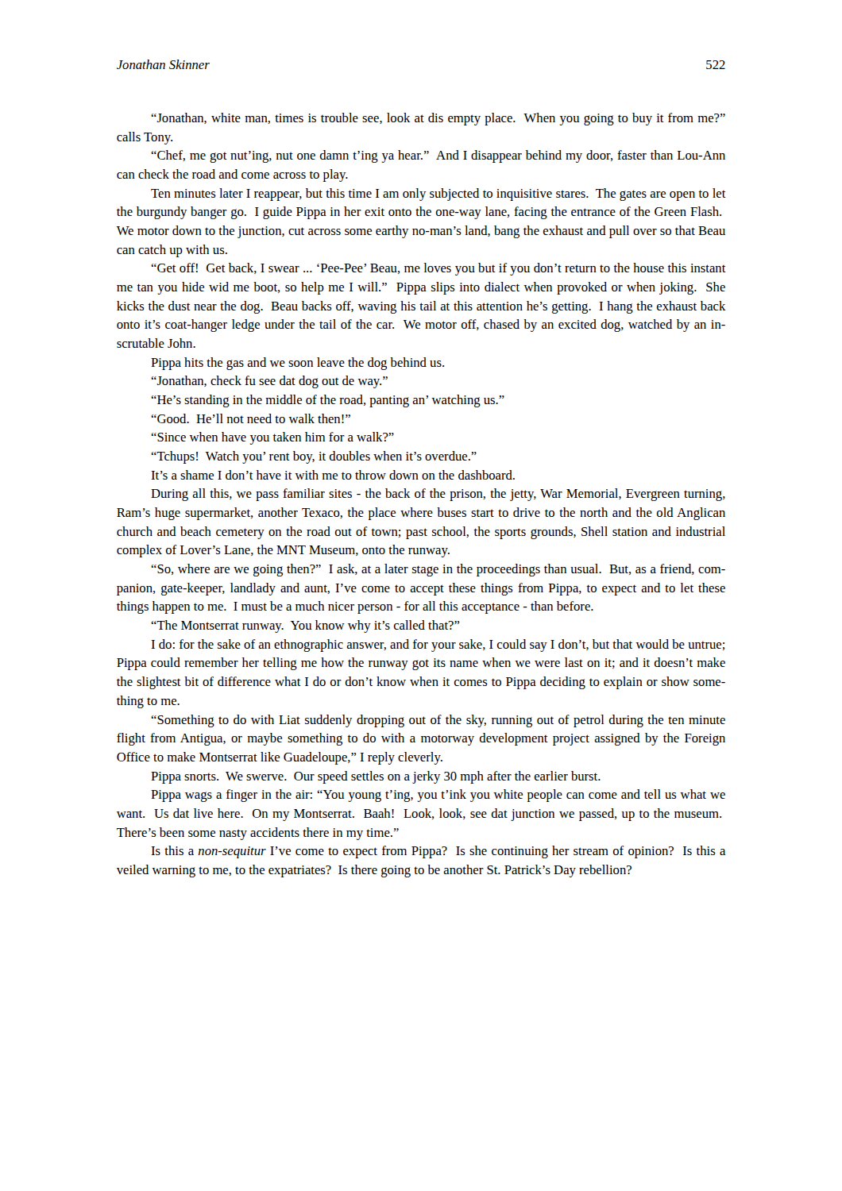Jonathan Skinner 522
“Jonathan, white man, times is trouble see, look at dis empty place. When you going to buy it from me?” calls Tony.
“Chef, me got nut’ing, nut one damn t’ing ya hear.” And I disappear behind my door, faster than Lou-Ann can check the road and come across to play.
Ten minutes later I reappear, but this time I am only subjected to inquisitive stares. The gates are open to let the burgundy banger go. I guide Pippa in her exit onto the one-way lane, facing the entrance of the Green Flash. We motor down to the junction, cut across some earthy no-man’s land, bang the exhaust and pull over so that Beau can catch up with us.
“Get off! Get back, I swear ... ‘Pee-Pee’ Beau, me loves you but if you don’t return to the house this instant me tan you hide wid me boot, so help me I will.” Pippa slips into dialect when provoked or when joking. She kicks the dust near the dog. Beau backs off, waving his tail at this attention he’s getting. I hang the exhaust back onto it’s coat-hanger ledge under the tail of the car. We motor off, chased by an excited dog, watched by an inscrutable John.
Pippa hits the gas and we soon leave the dog behind us.
“Jonathan, check fu see dat dog out de way.”
“He’s standing in the middle of the road, panting an’ watching us.”
“Good. He’ll not need to walk then!”
“Since when have you taken him for a walk?”
“Tchups! Watch you’ rent boy, it doubles when it’s overdue.”
It’s a shame I don’t have it with me to throw down on the dashboard.
During all this, we pass familiar sites - the back of the prison, the jetty, War Memorial, Evergreen turning, Ram’s huge supermarket, another Texaco, the place where buses start to drive to the north and the old Anglican church and beach cemetery on the road out of town; past school, the sports grounds, Shell station and industrial complex of Lover’s Lane, the MNT Museum, onto the runway.
“So, where are we going then?” I ask, at a later stage in the proceedings than usual. But, as a friend, companion, gate-keeper, landlady and aunt, I’ve come to accept these things from Pippa, to expect and to let these things happen to me. I must be a much nicer person - for all this acceptance - than before.
“The Montserrat runway. You know why it’s called that?”
I do: for the sake of an ethnographic answer, and for your sake, I could say I don’t, but that would be untrue; Pippa could remember her telling me how the runway got its name when we were last on it; and it doesn’t make the slightest bit of difference what I do or don’t know when it comes to Pippa deciding to explain or show something to me.
“Something to do with Liat suddenly dropping out of the sky, running out of petrol during the ten minute flight from Antigua, or maybe something to do with a motorway development project assigned by the Foreign Office to make Montserrat like Guadeloupe,” I reply cleverly.
Pippa snorts. We swerve. Our speed settles on a jerky 30 mph after the earlier burst.
Pippa wags a finger in the air: “You young t’ing, you t’ink you white people can come and tell us what we want. Us dat live here. On my Montserrat. Baah! Look, look, see dat junction we passed, up to the museum. There’s been some nasty accidents there in my time.”
Is this a non-sequitur I’ve come to expect from Pippa? Is she continuing her stream of opinion? Is this a veiled warning to me, to the expatriates? Is there going to be another St. Patrick’s Day rebellion?